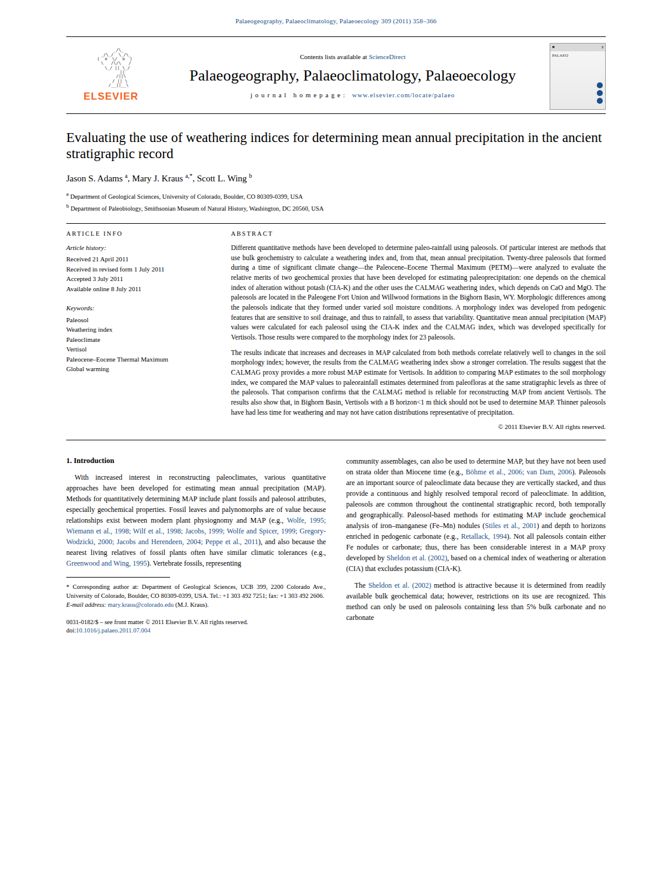Palaeogeography, Palaeoclimatology, Palaeoecology 309 (2011) 358–366
_/\_ _/\_/ \_/\_ ( o \/ o ) \ /\/\ / \_/ || \_/ || /||\ / || \ /__||__\
ELSEVIER
Contents lists available at ScienceDirect
Palaeogeography, Palaeoclimatology, Palaeoecology
j o u r n a l h o m e p a g e : www.elsevier.com/locate/palaeo
■3
PALAEO
Evaluating the use of weathering indices for determining mean annual precipitation in the ancient stratigraphic record
Jason S. Adams a, Mary J. Kraus a,*, Scott L. Wing b
a Department of Geological Sciences, University of Colorado, Boulder, CO 80309-0399, USA
b Department of Paleobiology, Smithsonian Museum of Natural History, Washington, DC 20560, USA
Article info
Article history:
Received 21 April 2011
Received in revised form 1 July 2011
Accepted 3 July 2011
Available online 8 July 2011
Keywords:
Paleosol
Weathering index
Paleoclimate
Vertisol
Paleocene–Eocene Thermal Maximum
Global warming
Abstract
Different quantitative methods have been developed to determine paleo-rainfall using paleosols. Of particular interest are methods that use bulk geochemistry to calculate a weathering index and, from that, mean annual precipitation. Twenty-three paleosols that formed during a time of significant climate change—the Paleocene–Eocene Thermal Maximum (PETM)—were analyzed to evaluate the relative merits of two geochemical proxies that have been developed for estimating paleoprecipitation: one depends on the chemical index of alteration without potash (CIA-K) and the other uses the CALMAG weathering index, which depends on CaO and MgO. The paleosols are located in the Paleogene Fort Union and Willwood formations in the Bighorn Basin, WY. Morphologic differences among the paleosols indicate that they formed under varied soil moisture conditions. A morphology index was developed from pedogenic features that are sensitive to soil drainage, and thus to rainfall, to assess that variability. Quantitative mean annual precipitation (MAP) values were calculated for each paleosol using the CIA-K index and the CALMAG index, which was developed specifically for Vertisols. Those results were compared to the morphology index for 23 paleosols.
The results indicate that increases and decreases in MAP calculated from both methods correlate relatively well to changes in the soil morphology index; however, the results from the CALMAG weathering index show a stronger correlation. The results suggest that the CALMAG proxy provides a more robust MAP estimate for Vertisols. In addition to comparing MAP estimates to the soil morphology index, we compared the MAP values to paleorainfall estimates determined from paleofloras at the same stratigraphic levels as three of the paleosols. That comparison confirms that the CALMAG method is reliable for reconstructing MAP from ancient Vertisols. The results also show that, in Bighorn Basin, Vertisols with a B horizon<1 m thick should not be used to determine MAP. Thinner paleosols have had less time for weathering and may not have cation distributions representative of precipitation.
© 2011 Elsevier B.V. All rights reserved.
1. Introduction
With increased interest in reconstructing paleoclimates, various quantitative approaches have been developed for estimating mean annual precipitation (MAP). Methods for quantitatively determining MAP include plant fossils and paleosol attributes, especially geochemical properties. Fossil leaves and palynomorphs are of value because relationships exist between modern plant physiognomy and MAP (e.g., Wolfe, 1995; Wiemann et al., 1998; Wilf et al., 1998; Jacobs, 1999; Wolfe and Spicer, 1999; Gregory-Wodzicki, 2000; Jacobs and Herendeen, 2004; Peppe et al., 2011), and also because the nearest living relatives of fossil plants often have similar climatic tolerances (e.g., Greenwood and Wing, 1995). Vertebrate fossils, representing
* Corresponding author at: Department of Geological Sciences, UCB 399, 2200 Colorado Ave., University of Colorado, Boulder, CO 80309-0399, USA. Tel.: +1 303 492 7251; fax: +1 303 492 2606.
E-mail address: mary.kraus@colorado.edu (M.J. Kraus).
0031-0182/$ – see front matter © 2011 Elsevier B.V. All rights reserved.
doi:10.1016/j.palaeo.2011.07.004
community assemblages, can also be used to determine MAP, but they have not been used on strata older than Miocene time (e.g., Böhme et al., 2006; van Dam, 2006). Paleosols are an important source of paleoclimate data because they are vertically stacked, and thus provide a continuous and highly resolved temporal record of paleoclimate. In addition, paleosols are common throughout the continental stratigraphic record, both temporally and geographically. Paleosol-based methods for estimating MAP include geochemical analysis of iron–manganese (Fe–Mn) nodules (Stiles et al., 2001) and depth to horizons enriched in pedogenic carbonate (e.g., Retallack, 1994). Not all paleosols contain either Fe nodules or carbonate; thus, there has been considerable interest in a MAP proxy developed by Sheldon et al. (2002), based on a chemical index of weathering or alteration (CIA) that excludes potassium (CIA-K).
The Sheldon et al. (2002) method is attractive because it is determined from readily available bulk geochemical data; however, restrictions on its use are recognized. This method can only be used on paleosols containing less than 5% bulk carbonate and no carbonate